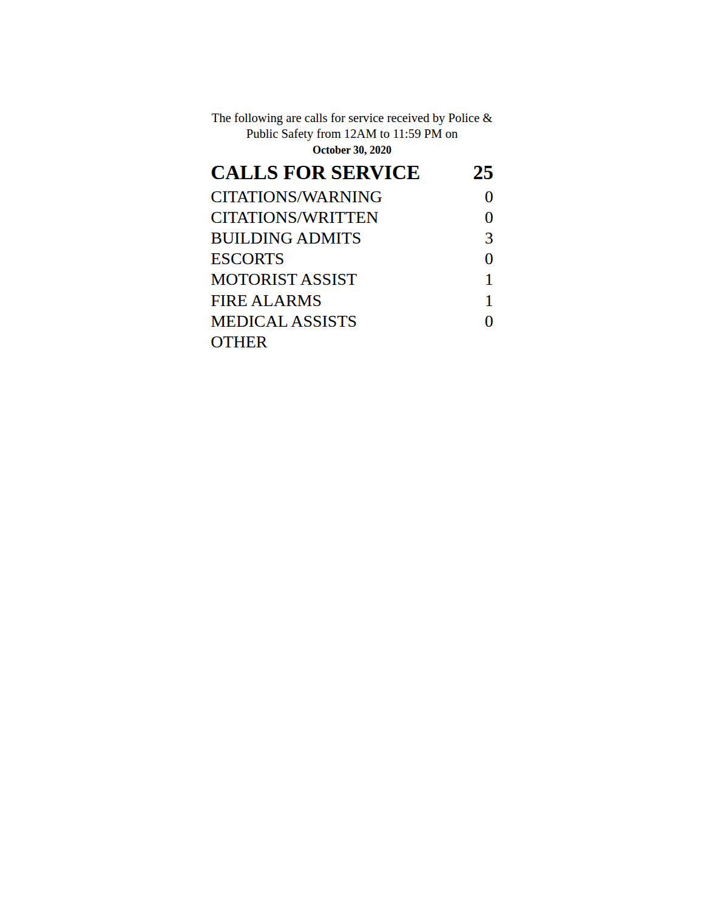The following are calls for service received by Police & Public Safety from 12AM to 11:59 PM on October 30, 2020
| CALLS FOR SERVICE | 25 |
| CITATIONS/WARNING | 0 |
| CITATIONS/WRITTEN | 0 |
| BUILDING ADMITS | 3 |
| ESCORTS | 0 |
| MOTORIST ASSIST | 1 |
| FIRE ALARMS | 1 |
| MEDICAL ASSISTS | 0 |
| OTHER | |